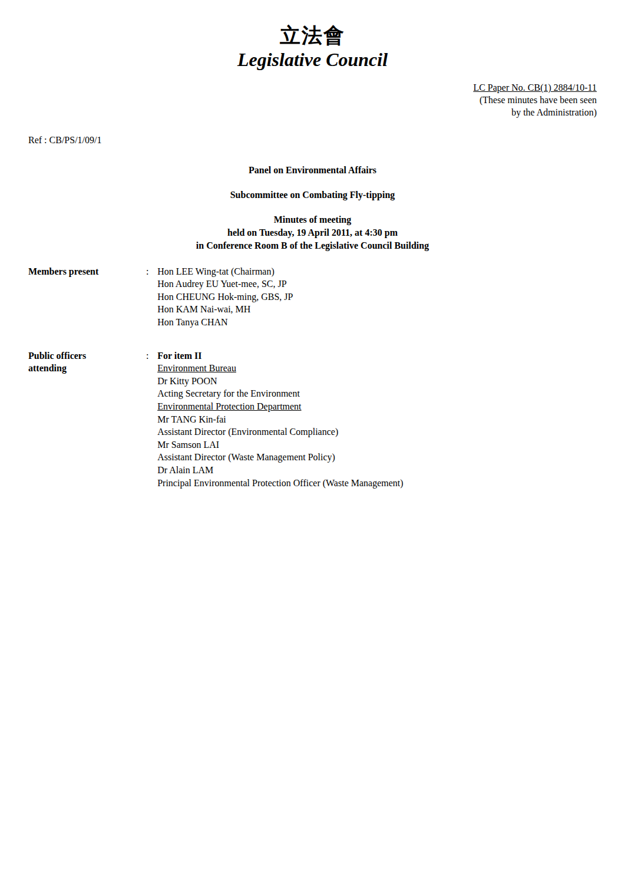立法會 Legislative Council
LC Paper No. CB(1) 2884/10-11
(These minutes have been seen
by the Administration)
Ref : CB/PS/1/09/1
Panel on Environmental Affairs
Subcommittee on Combating Fly-tipping
Minutes of meeting
held on Tuesday, 19 April 2011, at 4:30 pm
in Conference Room B of the Legislative Council Building
| Members present | : | Hon LEE Wing-tat (Chairman) Hon Audrey EU Yuet-mee, SC, JP Hon CHEUNG Hok-ming, GBS, JP Hon KAM Nai-wai, MH Hon Tanya CHAN |
| Public officers attending | : | For item II Environment Bureau Dr Kitty POON Acting Secretary for the Environment Environmental Protection Department Mr TANG Kin-fai Assistant Director (Environmental Compliance) Mr Samson LAI Assistant Director (Waste Management Policy) Dr Alain LAM Principal Environmental Protection Officer (Waste Management) |